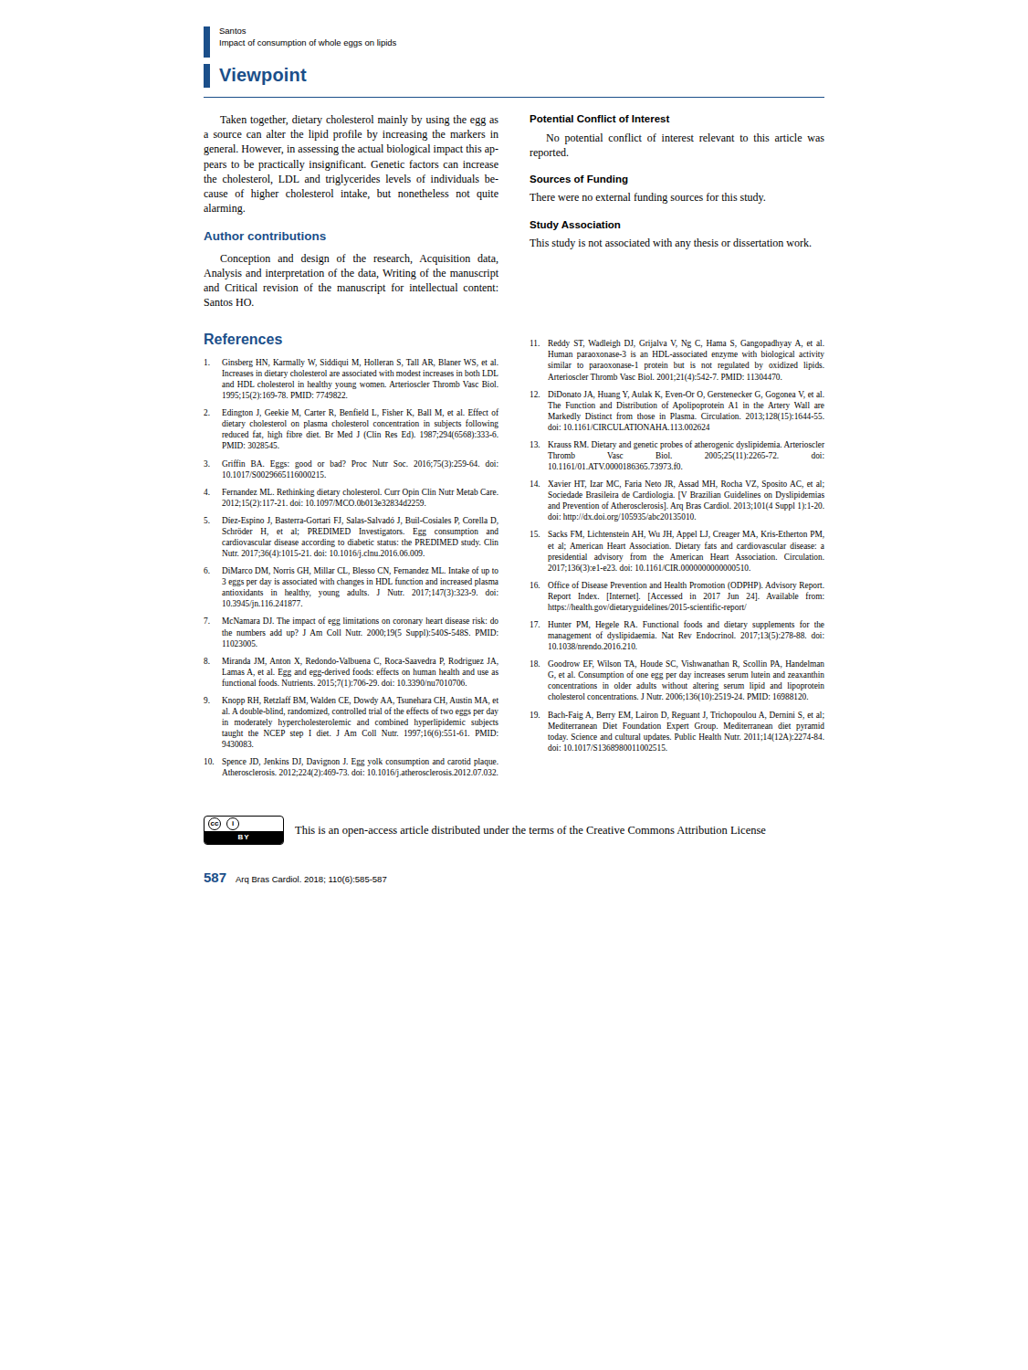Santos
Impact of consumption of whole eggs on lipids
Viewpoint
Taken together, dietary cholesterol mainly by using the egg as a source can alter the lipid profile by increasing the markers in general. However, in assessing the actual biological impact this appears to be practically insignificant. Genetic factors can increase the cholesterol, LDL and triglycerides levels of individuals because of higher cholesterol intake, but nonetheless not quite alarming.
Author contributions
Conception and design of the research, Acquisition data, Analysis and interpretation of the data, Writing of the manuscript and Critical revision of the manuscript for intellectual content: Santos HO.
References
Ginsberg HN, Karmally W, Siddiqui M, Holleran S, Tall AR, Blaner WS, et al. Increases in dietary cholesterol are associated with modest increases in both LDL and HDL cholesterol in healthy young women. Arterioscler Thromb Vasc Biol. 1995;15(2):169-78. PMID: 7749822.
Edington J, Geekie M, Carter R, Benfield L, Fisher K, Ball M, et al. Effect of dietary cholesterol on plasma cholesterol concentration in subjects following reduced fat, high fibre diet. Br Med J (Clin Res Ed). 1987;294(6568):333-6. PMID: 3028545.
Griffin BA. Eggs: good or bad? Proc Nutr Soc. 2016;75(3):259-64. doi: 10.1017/S0029665116000215.
Fernandez ML. Rethinking dietary cholesterol. Curr Opin Clin Nutr Metab Care. 2012;15(2):117-21. doi: 10.1097/MCO.0b013e32834d2259.
Díez-Espino J, Basterra-Gortari FJ, Salas-Salvadó J, Buil-Cosiales P, Corella D, Schröder H, et al; PREDIMED Investigators. Egg consumption and cardiovascular disease according to diabetic status: the PREDIMED study. Clin Nutr. 2017;36(4):1015-21. doi: 10.1016/j.clnu.2016.06.009.
DiMarco DM, Norris GH, Millar CL, Blesso CN, Fernandez ML. Intake of up to 3 eggs per day is associated with changes in HDL function and increased plasma antioxidants in healthy, young adults. J Nutr. 2017;147(3):323-9. doi: 10.3945/jn.116.241877.
McNamara DJ. The impact of egg limitations on coronary heart disease risk: do the numbers add up? J Am Coll Nutr. 2000;19(5 Suppl):540S-548S. PMID: 11023005.
Miranda JM, Anton X, Redondo-Valbuena C, Roca-Saavedra P, Rodriguez JA, Lamas A, et al. Egg and egg-derived foods: effects on human health and use as functional foods. Nutrients. 2015;7(1):706-29. doi: 10.3390/nu7010706.
Knopp RH, Retzlaff BM, Walden CE, Dowdy AA, Tsunehara CH, Austin MA, et al. A double-blind, randomized, controlled trial of the effects of two eggs per day in moderately hypercholesterolemic and combined hyperlipidemic subjects taught the NCEP step I diet. J Am Coll Nutr. 1997;16(6):551-61. PMID: 9430083.
Spence JD, Jenkins DJ, Davignon J. Egg yolk consumption and carotid plaque. Atherosclerosis. 2012;224(2):469-73. doi: 10.1016/j.atherosclerosis.2012.07.032.
Potential Conflict of Interest
No potential conflict of interest relevant to this article was reported.
Sources of Funding
There were no external funding sources for this study.
Study Association
This study is not associated with any thesis or dissertation work.
Reddy ST, Wadleigh DJ, Grijalva V, Ng C, Hama S, Gangopadhyay A, et al. Human paraoxonase-3 is an HDL-associated enzyme with biological activity similar to paraoxonase-1 protein but is not regulated by oxidized lipids. Arterioscler Thromb Vasc Biol. 2001;21(4):542-7. PMID: 11304470.
DiDonato JA, Huang Y, Aulak K, Even-Or O, Gerstenecker G, Gogonea V, et al. The Function and Distribution of Apolipoprotein A1 in the Artery Wall are Markedly Distinct from those in Plasma. Circulation. 2013;128(15):1644-55. doi: 10.1161/CIRCULATIONAHA.113.002624
Krauss RM. Dietary and genetic probes of atherogenic dyslipidemia. Arterioscler Thromb Vasc Biol. 2005;25(11):2265-72. doi: 10.1161/01.ATV.0000186365.73973.f0.
Xavier HT, Izar MC, Faria Neto JR, Assad MH, Rocha VZ, Sposito AC, et al; Sociedade Brasileira de Cardiologia. [V Brazilian Guidelines on Dyslipidemias and Prevention of Atherosclerosis]. Arq Bras Cardiol. 2013;101(4 Suppl 1):1-20. doi: http://dx.doi.org/105935/abc20135010.
Sacks FM, Lichtenstein AH, Wu JH, Appel LJ, Creager MA, Kris-Etherton PM, et al; American Heart Association. Dietary fats and cardiovascular disease: a presidential advisory from the American Heart Association. Circulation. 2017;136(3):e1-e23. doi: 10.1161/CIR.0000000000000510.
Office of Disease Prevention and Health Promotion (ODPHP). Advisory Report. Report Index. [Internet]. [Accessed in 2017 Jun 24]. Available from: https://health.gov/dietaryguidelines/2015-scientific-report/
Hunter PM, Hegele RA. Functional foods and dietary supplements for the management of dyslipidaemia. Nat Rev Endocrinol. 2017;13(5):278-88. doi: 10.1038/nrendo.2016.210.
Goodrow EF, Wilson TA, Houde SC, Vishwanathan R, Scollin PA, Handelman G, et al. Consumption of one egg per day increases serum lutein and zeaxanthin concentrations in older adults without altering serum lipid and lipoprotein cholesterol concentrations. J Nutr. 2006;136(10):2519-24. PMID: 16988120.
Bach-Faig A, Berry EM, Lairon D, Reguant J, Trichopoulou A, Dernini S, et al; Mediterranean Diet Foundation Expert Group. Mediterranean diet pyramid today. Science and cultural updates. Public Health Nutr. 2011;14(12A):2274-84. doi: 10.1017/S1368980011002515.
cc i
BY
This is an open-access article distributed under the terms of the Creative Commons Attribution License
587 Arq Bras Cardiol. 2018; 110(6):585-587